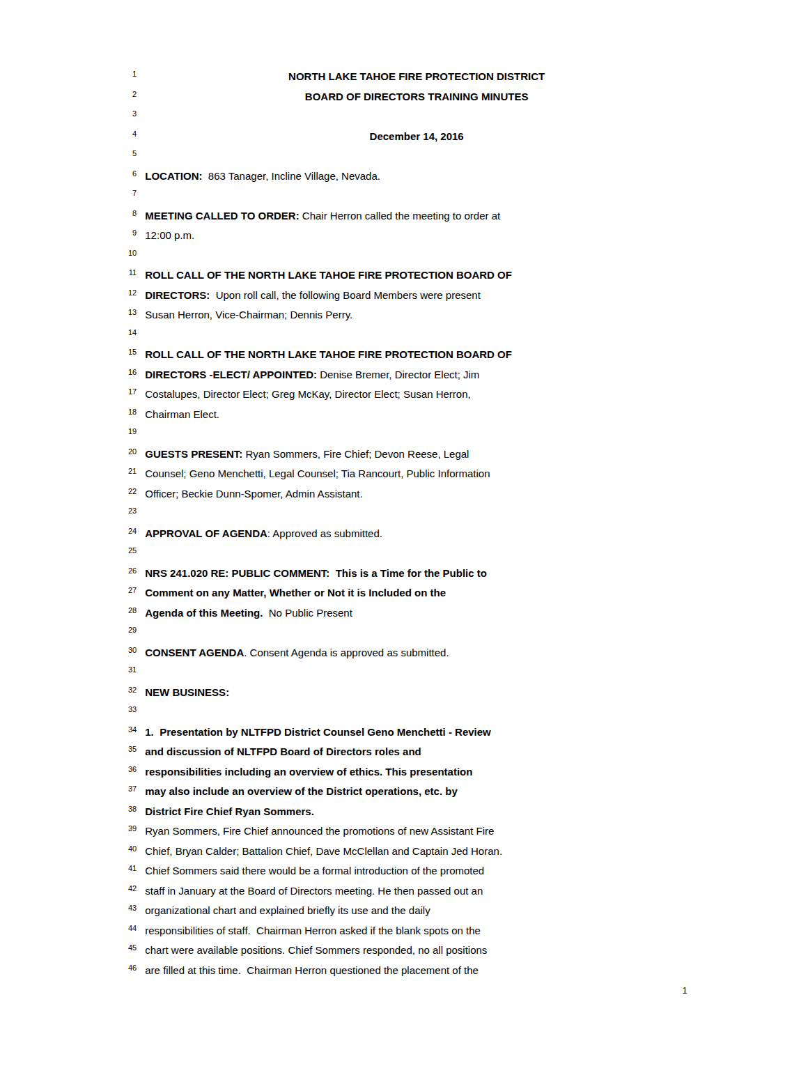1
NORTH LAKE TAHOE FIRE PROTECTION DISTRICT
2
BOARD OF DIRECTORS TRAINING MINUTES
3
4
December 14, 2016
5
6
LOCATION: 863 Tanager, Incline Village, Nevada.
7
8
MEETING CALLED TO ORDER: Chair Herron called the meeting to order at
9
12:00 p.m.
10
11
ROLL CALL OF THE NORTH LAKE TAHOE FIRE PROTECTION BOARD OF
12
DIRECTORS: Upon roll call, the following Board Members were present
13
Susan Herron, Vice-Chairman; Dennis Perry.
14
15
ROLL CALL OF THE NORTH LAKE TAHOE FIRE PROTECTION BOARD OF
16
DIRECTORS -ELECT/ APPOINTED: Denise Bremer, Director Elect; Jim
17
Costalupes, Director Elect; Greg McKay, Director Elect; Susan Herron,
18
Chairman Elect.
19
20
GUESTS PRESENT: Ryan Sommers, Fire Chief; Devon Reese, Legal
21
Counsel; Geno Menchetti, Legal Counsel; Tia Rancourt, Public Information
22
Officer; Beckie Dunn-Spomer, Admin Assistant.
23
24
APPROVAL OF AGENDA: Approved as submitted.
25
26
NRS 241.020 RE: PUBLIC COMMENT: This is a Time for the Public to
27
Comment on any Matter, Whether or Not it is Included on the
28
Agenda of this Meeting. No Public Present
29
30
CONSENT AGENDA. Consent Agenda is approved as submitted.
31
32
NEW BUSINESS:
33
34
1. Presentation by NLTFPD District Counsel Geno Menchetti - Review
35
and discussion of NLTFPD Board of Directors roles and
36
responsibilities including an overview of ethics. This presentation
37
may also include an overview of the District operations, etc. by
38
District Fire Chief Ryan Sommers.
39
Ryan Sommers, Fire Chief announced the promotions of new Assistant Fire
40
Chief, Bryan Calder; Battalion Chief, Dave McClellan and Captain Jed Horan.
41
Chief Sommers said there would be a formal introduction of the promoted
42
staff in January at the Board of Directors meeting. He then passed out an
43
organizational chart and explained briefly its use and the daily
44
responsibilities of staff. Chairman Herron asked if the blank spots on the
45
chart were available positions. Chief Sommers responded, no all positions
46
are filled at this time. Chairman Herron questioned the placement of the
1